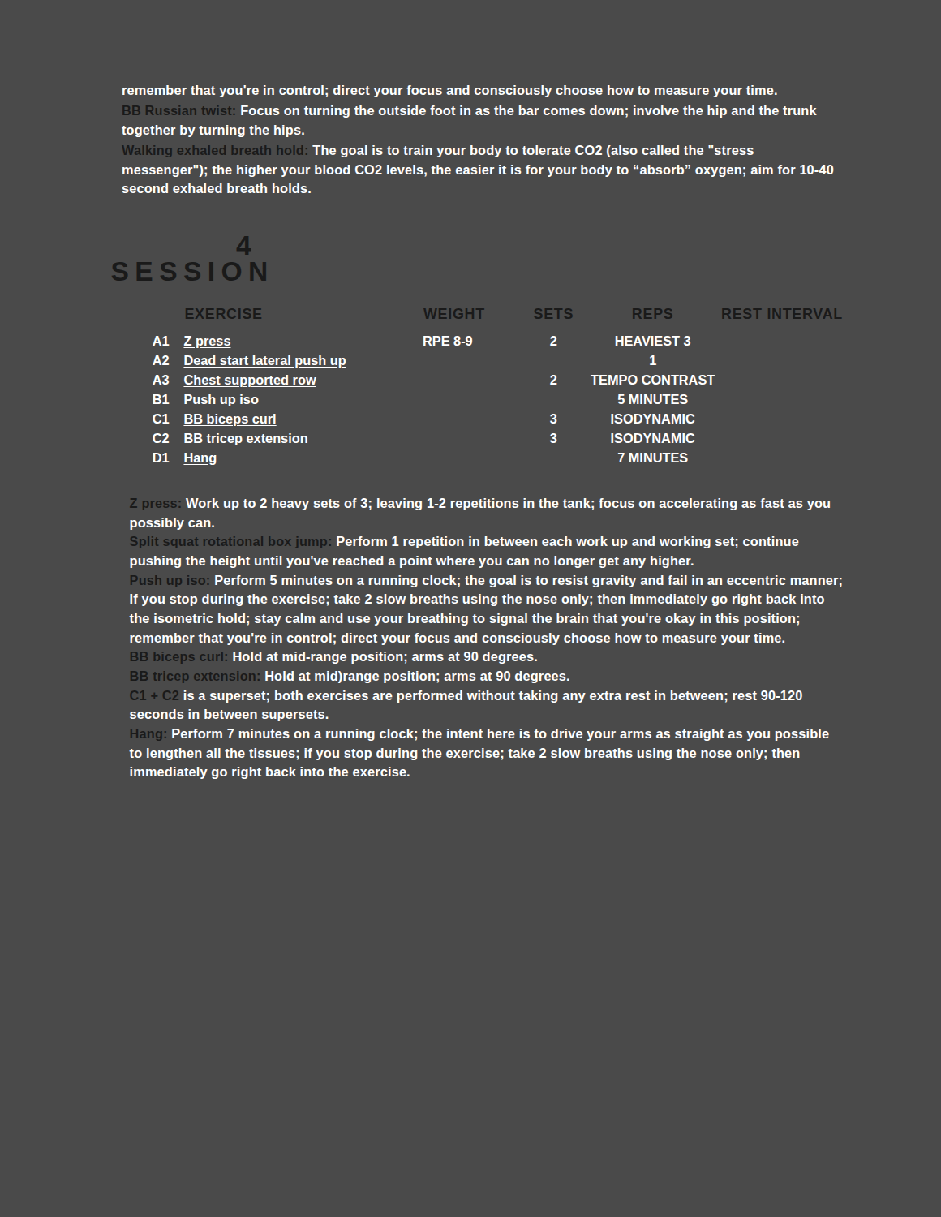remember that you're in control; direct your focus and consciously choose how to measure your time.
BB Russian twist: Focus on turning the outside foot in as the bar comes down; involve the hip and the trunk together by turning the hips.
Walking exhaled breath hold: The goal is to train your body to tolerate CO2 (also called the "stress messenger"); the higher your blood CO2 levels, the easier it is for your body to “absorb” oxygen; aim for 10-40 second exhaled breath holds.
4
SESSION
| | EXERCISE | WEIGHT | SETS | REPS | REST INTERVAL |
| --- | --- | --- | --- | --- | --- |
| A1 | Z press | RPE 8-9 | 2 | HEAVIEST 3 | |
| A2 | Dead start lateral push up | | | 1 | |
| A3 | Chest supported row | | 2 | TEMPO CONTRAST | |
| B1 | Push up iso | | | 5 MINUTES | |
| C1 | BB biceps curl | | 3 | ISODYNAMIC | |
| C2 | BB tricep extension | | 3 | ISODYNAMIC | |
| D1 | Hang | | | 7 MINUTES | |
Z press: Work up to 2 heavy sets of 3; leaving 1-2 repetitions in the tank; focus on accelerating as fast as you possibly can.
Split squat rotational box jump: Perform 1 repetition in between each work up and working set; continue pushing the height until you've reached a point where you can no longer get any higher.
Push up iso: Perform 5 minutes on a running clock; the goal is to resist gravity and fail in an eccentric manner; If you stop during the exercise; take 2 slow breaths using the nose only; then immediately go right back into the isometric hold; stay calm and use your breathing to signal the brain that you're okay in this position; remember that you're in control; direct your focus and consciously choose how to measure your time.
BB biceps curl: Hold at mid-range position; arms at 90 degrees.
BB tricep extension: Hold at mid)range position; arms at 90 degrees.
C1 + C2 is a superset; both exercises are performed without taking any extra rest in between; rest 90-120 seconds in between supersets.
Hang: Perform 7 minutes on a running clock; the intent here is to drive your arms as straight as you possible to lengthen all the tissues; if you stop during the exercise; take 2 slow breaths using the nose only; then immediately go right back into the exercise.